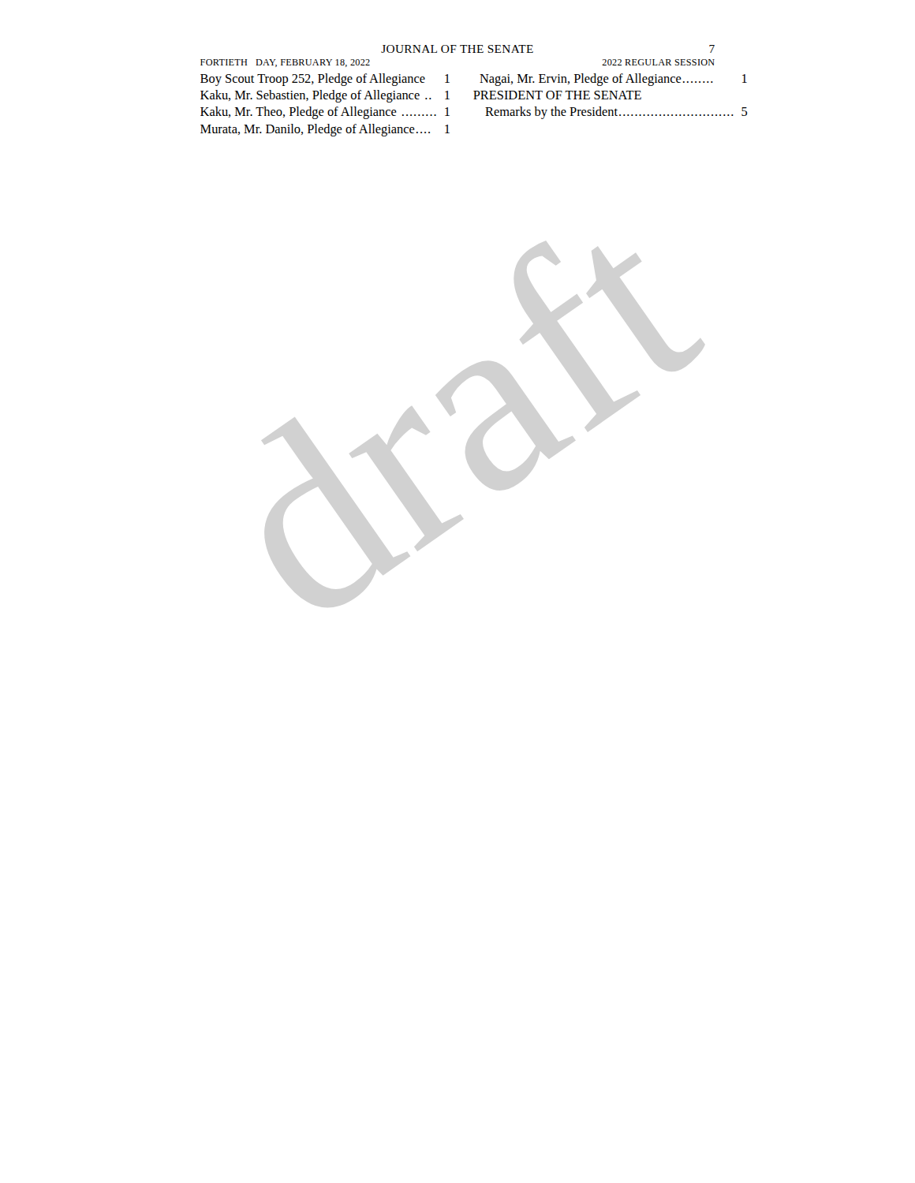draft
JOURNAL OF THE SENATE 7
FORTIETH DAY, FEBRUARY 18, 2022
2022 REGULAR SESSION
Boy Scout Troop 252, Pledge of Allegiance 1
Kaku, Mr. Sebastien, Pledge of Allegiance .. 1
Kaku, Mr. Theo, Pledge of Allegiance ......... 1
Murata, Mr. Danilo, Pledge of Allegiance .... 1
Nagai, Mr. Ervin, Pledge of Allegiance ........ 1
PRESIDENT OF THE SENATE
Remarks by the President ............................. 5